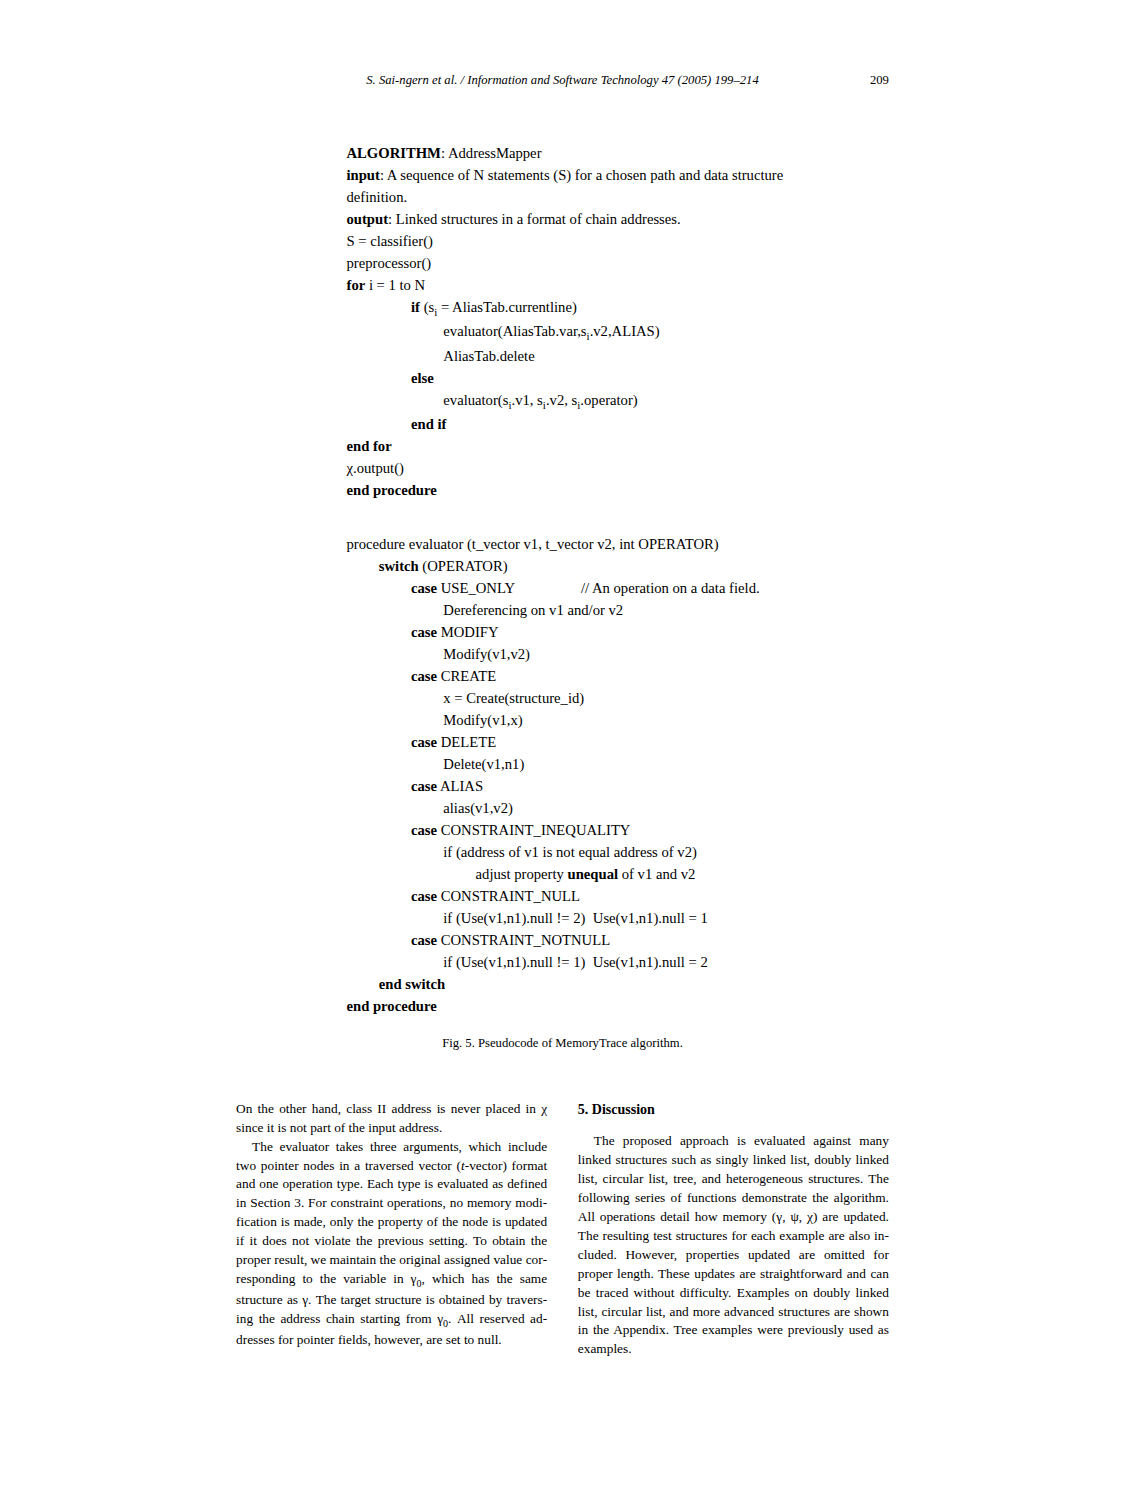S. Sai-ngern et al. / Information and Software Technology 47 (2005) 199–214 209
ALGORITHM: AddressMapper
input: A sequence of N statements (S) for a chosen path and data structure
definition.
output: Linked structures in a format of chain addresses.
S = classifier()
preprocessor()
for i = 1 to N
if (si = AliasTab.currentline)
evaluator(AliasTab.var,si.v2,ALIAS)
AliasTab.delete
else
evaluator(si.v1, si.v2, si.operator)
end if
end for
χ.output()
end procedure
procedure evaluator (t_vector v1, t_vector v2, int OPERATOR)
switch (OPERATOR)
case USE_ONLY // An operation on a data field.
Dereferencing on v1 and/or v2
case MODIFY
Modify(v1,v2)
case CREATE
x = Create(structure_id)
Modify(v1,x)
case DELETE
Delete(v1,n1)
case ALIAS
alias(v1,v2)
case CONSTRAINT_INEQUALITY
if (address of v1 is not equal address of v2)
adjust property unequal of v1 and v2
case CONSTRAINT_NULL
if (Use(v1,n1).null != 2) Use(v1,n1).null = 1
case CONSTRAINT_NOTNULL
if (Use(v1,n1).null != 1) Use(v1,n1).null = 2
end switch
end procedure
Fig. 5. Pseudocode of MemoryTrace algorithm.
On the other hand, class II address is never placed in χ since it is not part of the input address.
The evaluator takes three arguments, which include two pointer nodes in a traversed vector (t-vector) format and one operation type. Each type is evaluated as defined in Section 3. For constraint operations, no memory modification is made, only the property of the node is updated if it does not violate the previous setting. To obtain the proper result, we maintain the original assigned value corresponding to the variable in γ0, which has the same structure as γ. The target structure is obtained by traversing the address chain starting from γ0. All reserved addresses for pointer fields, however, are set to null.
5. Discussion
The proposed approach is evaluated against many linked structures such as singly linked list, doubly linked list, circular list, tree, and heterogeneous structures. The following series of functions demonstrate the algorithm. All operations detail how memory (γ, ψ, χ) are updated. The resulting test structures for each example are also included. However, properties updated are omitted for proper length. These updates are straightforward and can be traced without difficulty. Examples on doubly linked list, circular list, and more advanced structures are shown in the Appendix. Tree examples were previously used as examples.